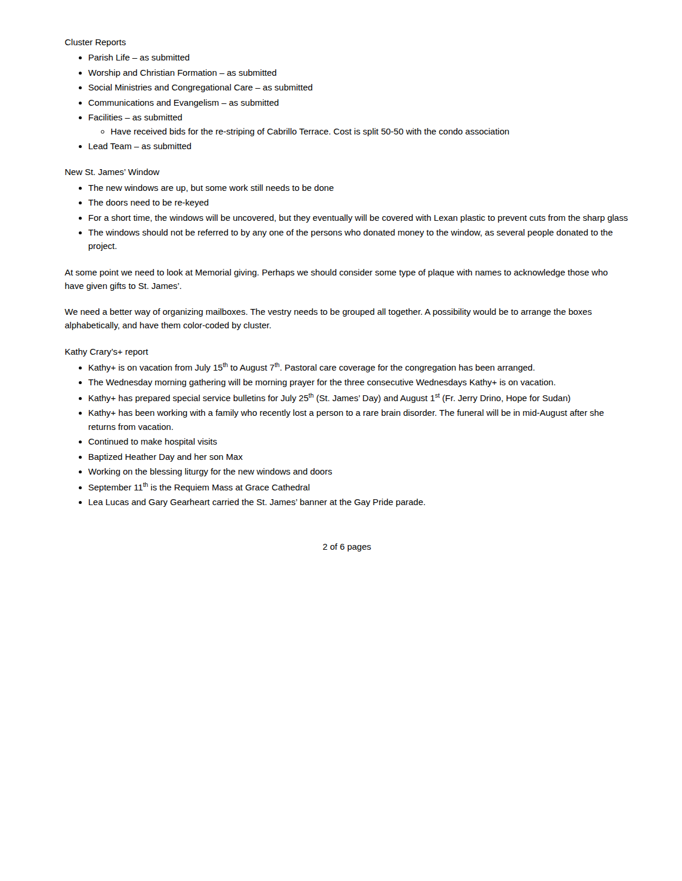Cluster Reports
Parish Life – as submitted
Worship and Christian Formation – as submitted
Social Ministries and Congregational Care – as submitted
Communications and Evangelism – as submitted
Facilities – as submitted
Have received bids for the re-striping of Cabrillo Terrace. Cost is split 50-50 with the condo association
Lead Team – as submitted
New St. James’ Window
The new windows are up, but some work still needs to be done
The doors need to be re-keyed
For a short time, the windows will be uncovered, but they eventually will be covered with Lexan plastic to prevent cuts from the sharp glass
The windows should not be referred to by any one of the persons who donated money to the window, as several people donated to the project.
At some point we need to look at Memorial giving. Perhaps we should consider some type of plaque with names to acknowledge those who have given gifts to St. James’.
We need a better way of organizing mailboxes. The vestry needs to be grouped all together. A possibility would be to arrange the boxes alphabetically, and have them color-coded by cluster.
Kathy Crary’s+ report
Kathy+ is on vacation from July 15th to August 7th. Pastoral care coverage for the congregation has been arranged.
The Wednesday morning gathering will be morning prayer for the three consecutive Wednesdays Kathy+ is on vacation.
Kathy+ has prepared special service bulletins for July 25th (St. James’ Day) and August 1st (Fr. Jerry Drino, Hope for Sudan)
Kathy+ has been working with a family who recently lost a person to a rare brain disorder. The funeral will be in mid-August after she returns from vacation.
Continued to make hospital visits
Baptized Heather Day and her son Max
Working on the blessing liturgy for the new windows and doors
September 11th is the Requiem Mass at Grace Cathedral
Lea Lucas and Gary Gearheart carried the St. James’ banner at the Gay Pride parade.
2 of 6 pages